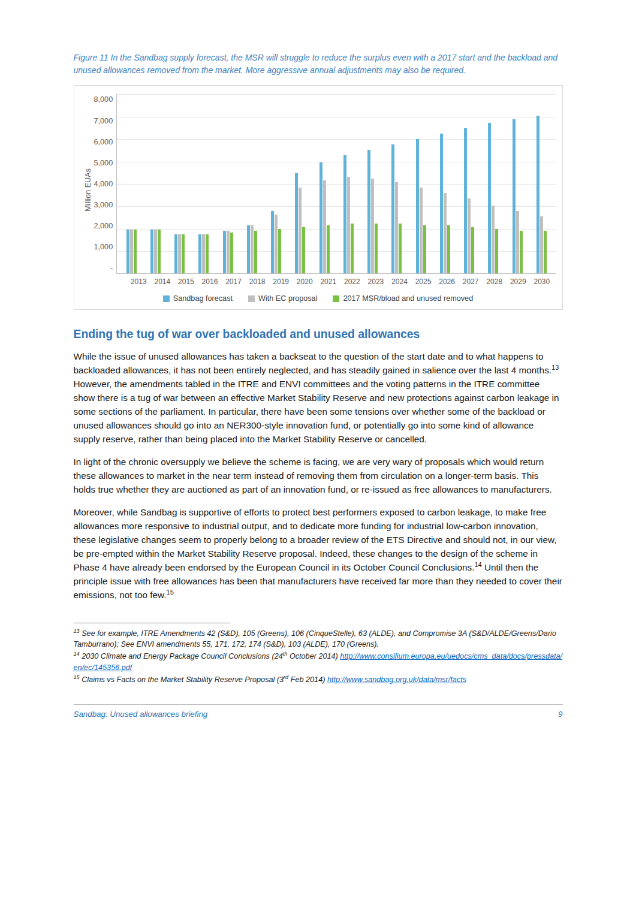Figure 11 In the Sandbag supply forecast, the MSR will struggle to reduce the surplus even with a 2017 start and the backload and unused allowances removed from the market. More aggressive annual adjustments may also be required.
Million EUAs
8,000
7,000
6,000
5,000
4,000
3,000
2,000
1,000
-
201320142015201620172018201920202021202220232024202520262027202820292030
Sandbag forecast
With EC proposal
2017 MSR/bload and unused removed
Ending the tug of war over backloaded and unused allowances
While the issue of unused allowances has taken a backseat to the question of the start date and to what happens to backloaded allowances, it has not been entirely neglected, and has steadily gained in salience over the last 4 months.13 However, the amendments tabled in the ITRE and ENVI committees and the voting patterns in the ITRE committee show there is a tug of war between an effective Market Stability Reserve and new protections against carbon leakage in some sections of the parliament. In particular, there have been some tensions over whether some of the backload or unused allowances should go into an NER300-style innovation fund, or potentially go into some kind of allowance supply reserve, rather than being placed into the Market Stability Reserve or cancelled.
In light of the chronic oversupply we believe the scheme is facing, we are very wary of proposals which would return these allowances to market in the near term instead of removing them from circulation on a longer-term basis. This holds true whether they are auctioned as part of an innovation fund, or re-issued as free allowances to manufacturers.
Moreover, while Sandbag is supportive of efforts to protect best performers exposed to carbon leakage, to make free allowances more responsive to industrial output, and to dedicate more funding for industrial low-carbon innovation, these legislative changes seem to properly belong to a broader review of the ETS Directive and should not, in our view, be pre-empted within the Market Stability Reserve proposal. Indeed, these changes to the design of the scheme in Phase 4 have already been endorsed by the European Council in its October Council Conclusions.14 Until then the principle issue with free allowances has been that manufacturers have received far more than they needed to cover their emissions, not too few.15
13 See for example, ITRE Amendments 42 (S&D), 105 (Greens), 106 (CinqueStelle), 63 (ALDE), and Compromise 3A (S&D/ALDE/Greens/Dario Tamburrano); See ENVI amendments 55, 171, 172, 174 (S&D), 103 (ALDE), 170 (Greens).
14 2030 Climate and Energy Package Council Conclusions (24th October 2014) http://www.consilium.europa.eu/uedocs/cms_data/docs/pressdata/en/ec/145356.pdf
15 Claims vs Facts on the Market Stability Reserve Proposal (3rd Feb 2014) http://www.sandbag.org.uk/data/msr/facts
Sandbag: Unused allowances briefing 9